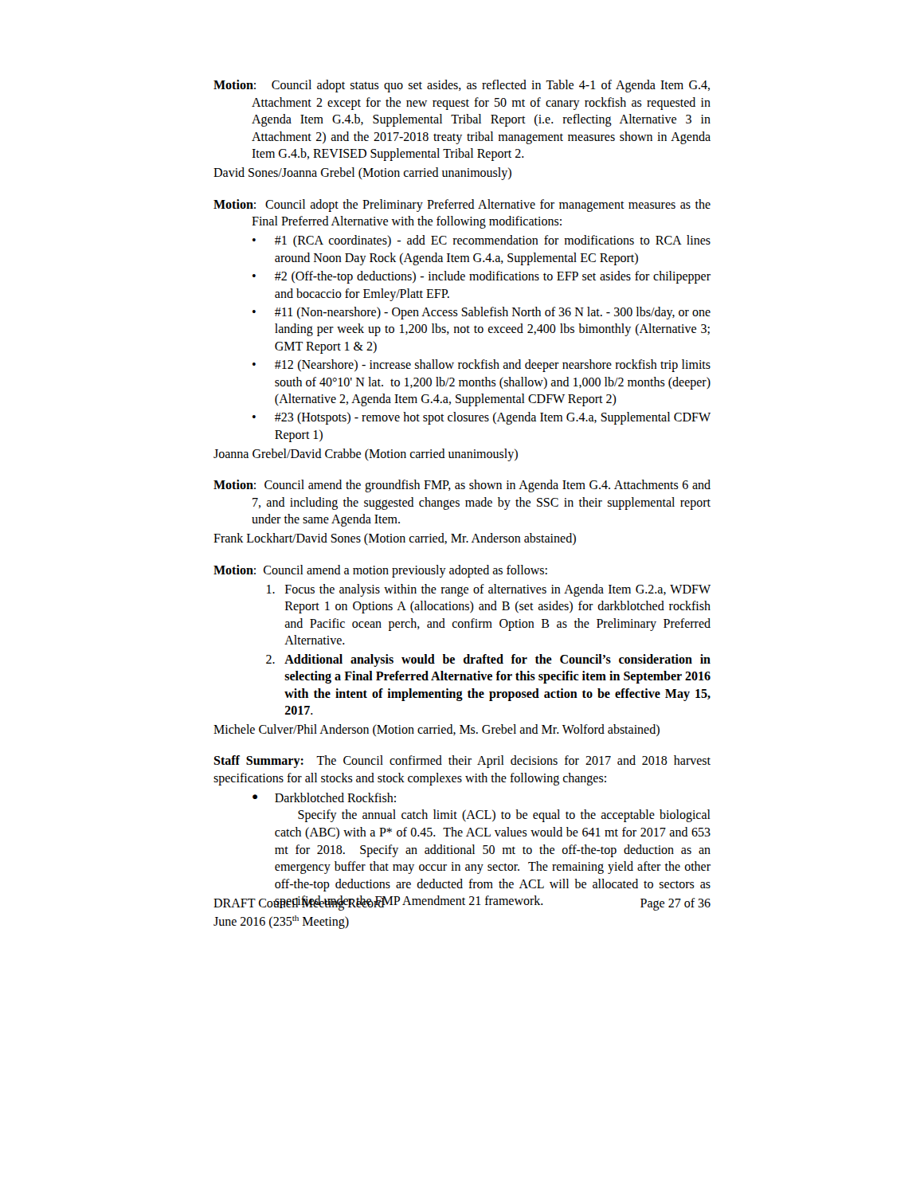Motion: Council adopt status quo set asides, as reflected in Table 4-1 of Agenda Item G.4, Attachment 2 except for the new request for 50 mt of canary rockfish as requested in Agenda Item G.4.b, Supplemental Tribal Report (i.e. reflecting Alternative 3 in Attachment 2) and the 2017-2018 treaty tribal management measures shown in Agenda Item G.4.b, REVISED Supplemental Tribal Report 2.
David Sones/Joanna Grebel (Motion carried unanimously)
Motion: Council adopt the Preliminary Preferred Alternative for management measures as the Final Preferred Alternative with the following modifications:
#1 (RCA coordinates) - add EC recommendation for modifications to RCA lines around Noon Day Rock (Agenda Item G.4.a, Supplemental EC Report)
#2 (Off-the-top deductions) - include modifications to EFP set asides for chilipepper and bocaccio for Emley/Platt EFP.
#11 (Non-nearshore) - Open Access Sablefish North of 36 N lat. - 300 lbs/day, or one landing per week up to 1,200 lbs, not to exceed 2,400 lbs bimonthly (Alternative 3; GMT Report 1 & 2)
#12 (Nearshore) - increase shallow rockfish and deeper nearshore rockfish trip limits south of 40°10' N lat. to 1,200 lb/2 months (shallow) and 1,000 lb/2 months (deeper) (Alternative 2, Agenda Item G.4.a, Supplemental CDFW Report 2)
#23 (Hotspots) - remove hot spot closures (Agenda Item G.4.a, Supplemental CDFW Report 1)
Joanna Grebel/David Crabbe (Motion carried unanimously)
Motion: Council amend the groundfish FMP, as shown in Agenda Item G.4. Attachments 6 and 7, and including the suggested changes made by the SSC in their supplemental report under the same Agenda Item.
Frank Lockhart/David Sones (Motion carried, Mr. Anderson abstained)
Motion: Council amend a motion previously adopted as follows:
Focus the analysis within the range of alternatives in Agenda Item G.2.a, WDFW Report 1 on Options A (allocations) and B (set asides) for darkblotched rockfish and Pacific ocean perch, and confirm Option B as the Preliminary Preferred Alternative.
Additional analysis would be drafted for the Council’s consideration in selecting a Final Preferred Alternative for this specific item in September 2016 with the intent of implementing the proposed action to be effective May 15, 2017.
Michele Culver/Phil Anderson (Motion carried, Ms. Grebel and Mr. Wolford abstained)
Staff Summary: The Council confirmed their April decisions for 2017 and 2018 harvest specifications for all stocks and stock complexes with the following changes:
Darkblotched Rockfish:
Specify the annual catch limit (ACL) to be equal to the acceptable biological catch (ABC) with a P* of 0.45. The ACL values would be 641 mt for 2017 and 653 mt for 2018. Specify an additional 50 mt to the off-the-top deduction as an emergency buffer that may occur in any sector. The remaining yield after the other off-the-top deductions are deducted from the ACL will be allocated to sectors as specified under the FMP Amendment 21 framework.
DRAFT Council Meeting Record
June 2016 (235th Meeting)
Page 27 of 36